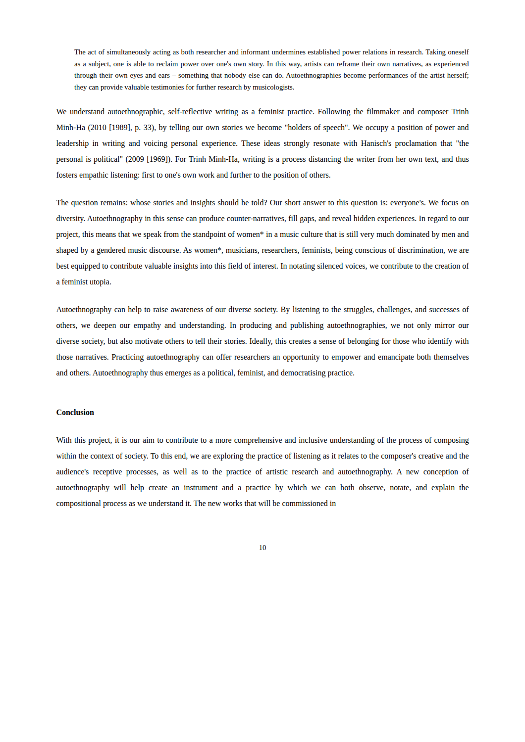The act of simultaneously acting as both researcher and informant undermines established power relations in research. Taking oneself as a subject, one is able to reclaim power over one's own story. In this way, artists can reframe their own narratives, as experienced through their own eyes and ears – something that nobody else can do. Autoethnographies become performances of the artist herself; they can provide valuable testimonies for further research by musicologists.
We understand autoethnographic, self-reflective writing as a feminist practice. Following the filmmaker and composer Trinh Minh-Ha (2010 [1989], p. 33), by telling our own stories we become "holders of speech". We occupy a position of power and leadership in writing and voicing personal experience. These ideas strongly resonate with Hanisch's proclamation that "the personal is political" (2009 [1969]). For Trinh Minh-Ha, writing is a process distancing the writer from her own text, and thus fosters empathic listening: first to one's own work and further to the position of others.
The question remains: whose stories and insights should be told? Our short answer to this question is: everyone's. We focus on diversity. Autoethnography in this sense can produce counter-narratives, fill gaps, and reveal hidden experiences. In regard to our project, this means that we speak from the standpoint of women* in a music culture that is still very much dominated by men and shaped by a gendered music discourse. As women*, musicians, researchers, feminists, being conscious of discrimination, we are best equipped to contribute valuable insights into this field of interest. In notating silenced voices, we contribute to the creation of a feminist utopia.
Autoethnography can help to raise awareness of our diverse society. By listening to the struggles, challenges, and successes of others, we deepen our empathy and understanding. In producing and publishing autoethnographies, we not only mirror our diverse society, but also motivate others to tell their stories. Ideally, this creates a sense of belonging for those who identify with those narratives. Practicing autoethnography can offer researchers an opportunity to empower and emancipate both themselves and others. Autoethnography thus emerges as a political, feminist, and democratising practice.
Conclusion
With this project, it is our aim to contribute to a more comprehensive and inclusive understanding of the process of composing within the context of society. To this end, we are exploring the practice of listening as it relates to the composer's creative and the audience's receptive processes, as well as to the practice of artistic research and autoethnography. A new conception of autoethnography will help create an instrument and a practice by which we can both observe, notate, and explain the compositional process as we understand it. The new works that will be commissioned in
10